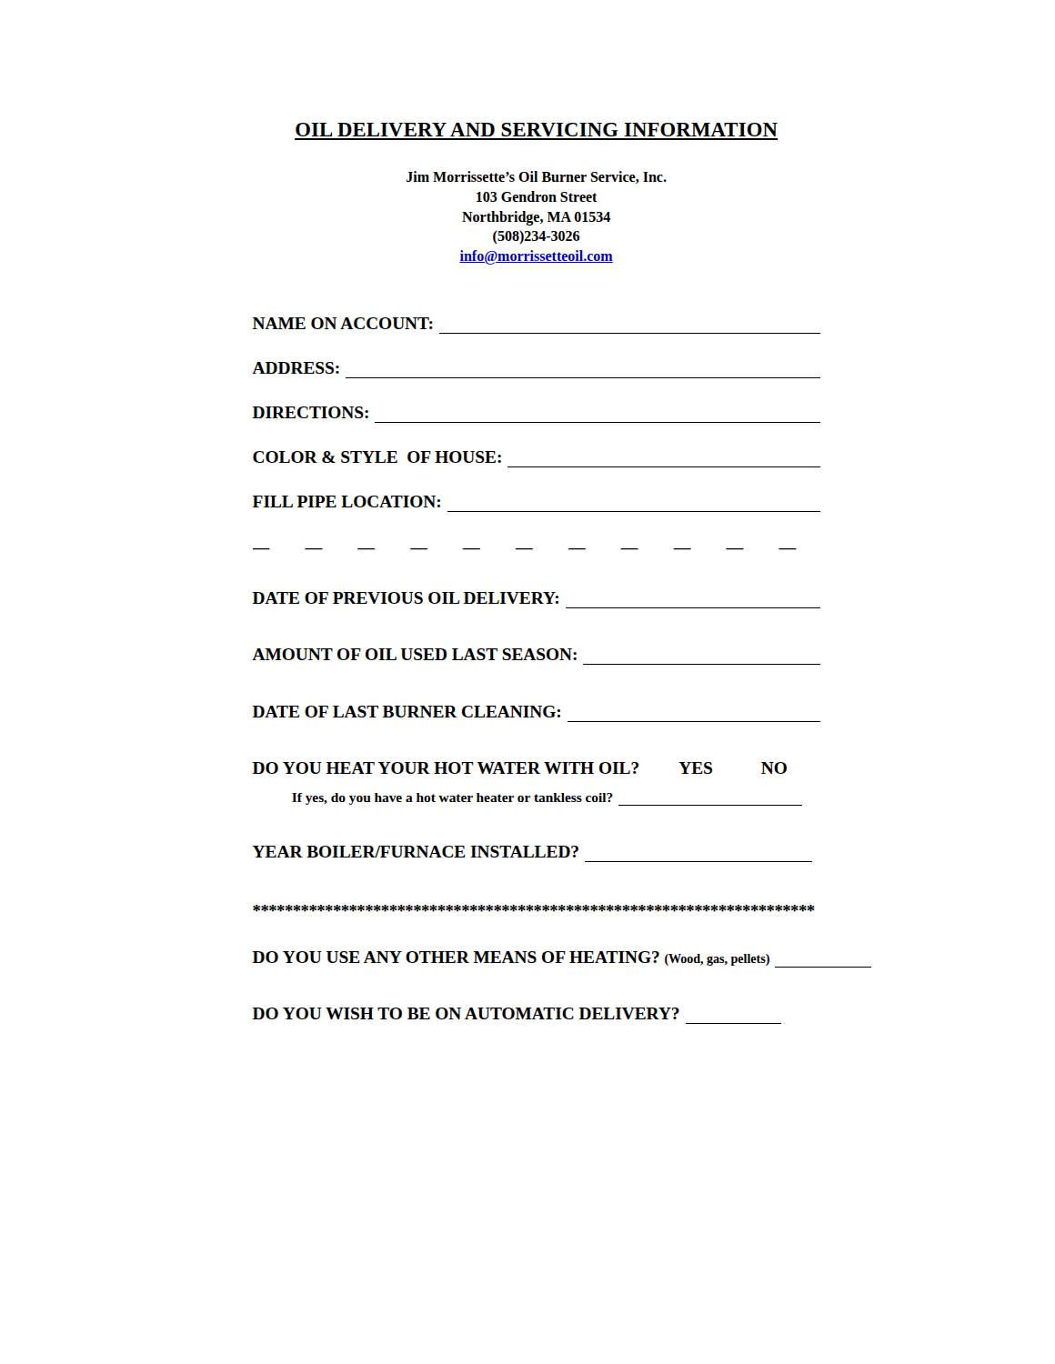OIL DELIVERY AND SERVICING INFORMATION
Jim Morrissette’s Oil Burner Service, Inc.
103 Gendron Street
Northbridge, MA 01534
(508)234-3026
info@morrissetteoil.com
NAME ON ACCOUNT:
ADDRESS:
DIRECTIONS:
COLOR & STYLE OF HOUSE:
FILL PIPE LOCATION:
— — — — — — — — — — — — — -
DATE OF PREVIOUS OIL DELIVERY:
AMOUNT OF OIL USED LAST SEASON:
DATE OF LAST BURNER CLEANING:
DO YOU HEAT YOUR HOT WATER WITH OIL?YES NO
If yes, do you have a hot water heater or tankless coil?
YEAR BOILER/FURNACE INSTALLED?
**********************************************************************
DO YOU USE ANY OTHER MEANS OF HEATING? (Wood, gas, pellets)
DO YOU WISH TO BE ON AUTOMATIC DELIVERY?